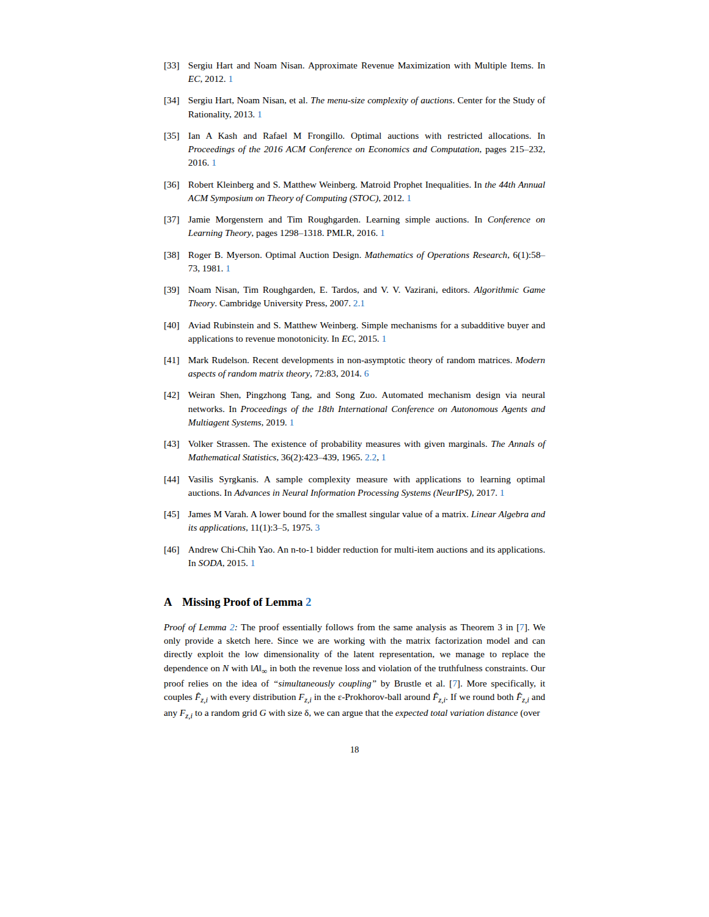[33] Sergiu Hart and Noam Nisan. Approximate Revenue Maximization with Multiple Items. In EC, 2012. 1
[34] Sergiu Hart, Noam Nisan, et al. The menu-size complexity of auctions. Center for the Study of Rationality, 2013. 1
[35] Ian A Kash and Rafael M Frongillo. Optimal auctions with restricted allocations. In Proceedings of the 2016 ACM Conference on Economics and Computation, pages 215–232, 2016. 1
[36] Robert Kleinberg and S. Matthew Weinberg. Matroid Prophet Inequalities. In the 44th Annual ACM Symposium on Theory of Computing (STOC), 2012. 1
[37] Jamie Morgenstern and Tim Roughgarden. Learning simple auctions. In Conference on Learning Theory, pages 1298–1318. PMLR, 2016. 1
[38] Roger B. Myerson. Optimal Auction Design. Mathematics of Operations Research, 6(1):58–73, 1981. 1
[39] Noam Nisan, Tim Roughgarden, E. Tardos, and V. V. Vazirani, editors. Algorithmic Game Theory. Cambridge University Press, 2007. 2.1
[40] Aviad Rubinstein and S. Matthew Weinberg. Simple mechanisms for a subadditive buyer and applications to revenue monotonicity. In EC, 2015. 1
[41] Mark Rudelson. Recent developments in non-asymptotic theory of random matrices. Modern aspects of random matrix theory, 72:83, 2014. 6
[42] Weiran Shen, Pingzhong Tang, and Song Zuo. Automated mechanism design via neural networks. In Proceedings of the 18th International Conference on Autonomous Agents and Multiagent Systems, 2019. 1
[43] Volker Strassen. The existence of probability measures with given marginals. The Annals of Mathematical Statistics, 36(2):423–439, 1965. 2.2, 1
[44] Vasilis Syrgkanis. A sample complexity measure with applications to learning optimal auctions. In Advances in Neural Information Processing Systems (NeurIPS), 2017. 1
[45] James M Varah. A lower bound for the smallest singular value of a matrix. Linear Algebra and its applications, 11(1):3–5, 1975. 3
[46] Andrew Chi-Chih Yao. An n-to-1 bidder reduction for multi-item auctions and its applications. In SODA, 2015. 1
AMissing Proof of Lemma 2
Proof of Lemma 2: The proof essentially follows from the same analysis as Theorem 3 in [7]. We only provide a sketch here. Since we are working with the matrix factorization model and can directly exploit the low dimensionality of the latent representation, we manage to replace the dependence on N with ‖A‖∞ in both the revenue loss and violation of the truthfulness constraints. Our proof relies on the idea of “simultaneously coupling” by Brustle et al. [7]. More specifically, it couples F̂z,i with every distribution Fz,i in the ε-Prokhorov-ball around F̂z,i. If we round both F̂z,i and any Fz,i to a random grid G with size δ, we can argue that the expected total variation distance (over
18